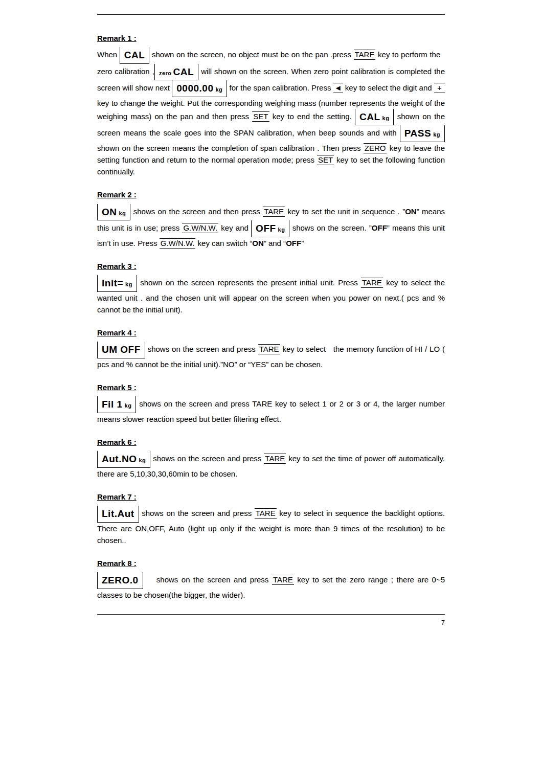Remark 1 :
When CAL shown on the screen, no object must be on the pan .press TARE key to perform the zero calibration ,zero CAL will shown on the screen. When zero point calibration is completed the screen will show next 0000.00kg for the span calibration. Press ◄ key to select the digit and + key to change the weight. Put the corresponding weighing mass (number represents the weight of the weighing mass) on the pan and then press SET key to end the setting. CALkg shown on the screen means the scale goes into the SPAN calibration, when beep sounds and with PASSkg shown on the screen means the completion of span calibration . Then press ZERO key to leave the setting function and return to the normal operation mode; press SET key to set the following function continually.
Remark 2 :
ONkg shows on the screen and then press TARE key to set the unit in sequence . ”ON” means this unit is in use; press G.W/N.W. key and OFFkg shows on the screen. ”OFF” means this unit isn’t in use. Press G.W/N.W. key can switch “ON” and “OFF”
Remark 3 :
Init=kg shown on the screen represents the present initial unit. Press TARE key to select the wanted unit . and the chosen unit will appear on the screen when you power on next.( pcs and % cannot be the initial unit).
Remark 4 :
UM OFF shows on the screen and press TARE key to select the memory function of HI / LO ( pcs and % cannot be the initial unit).”NO” or “YES” can be chosen.
Remark 5 :
Fil 1kg shows on the screen and press TARE key to select 1 or 2 or 3 or 4, the larger number means slower reaction speed but better filtering effect.
Remark 6 :
Aut.NOkg shows on the screen and press TARE key to set the time of power off automatically. there are 5,10,30,30,60min to be chosen.
Remark 7 :
Lit.Aut shows on the screen and press TARE key to select in sequence the backlight options. There are ON,OFF, Auto (light up only if the weight is more than 9 times of the resolution) to be chosen..
Remark 8 :
ZERO.0 shows on the screen and press TARE key to set the zero range ; there are 0~5 classes to be chosen(the bigger, the wider).
7